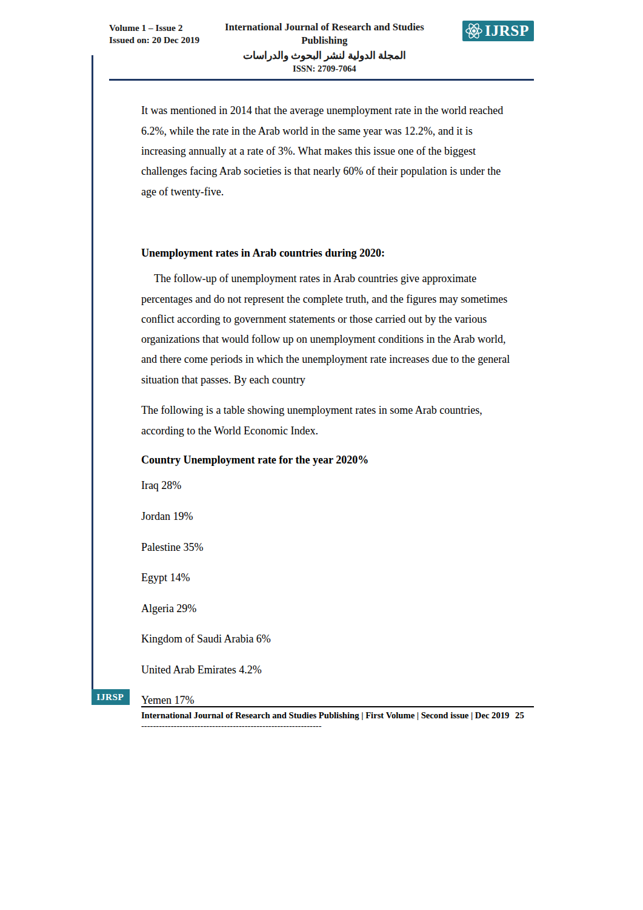Volume 1 – Issue 2
Issued on: 20 Dec 2019
International Journal of Research and Studies Publishing
المجلة الدولية لنشر البحوث والدراسات
ISSN: 2709-7064
IJRSP
It was mentioned in 2014 that the average unemployment rate in the world reached 6.2%, while the rate in the Arab world in the same year was 12.2%, and it is increasing annually at a rate of 3%. What makes this issue one of the biggest challenges facing Arab societies is that nearly 60% of their population is under the age of twenty-five.
Unemployment rates in Arab countries during 2020:
The follow-up of unemployment rates in Arab countries give approximate percentages and do not represent the complete truth, and the figures may sometimes conflict according to government statements or those carried out by the various organizations that would follow up on unemployment conditions in the Arab world, and there come periods in which the unemployment rate increases due to the general situation that passes. By each country
The following is a table showing unemployment rates in some Arab countries, according to the World Economic Index.
Country Unemployment rate for the year 2020%
Iraq 28%
Jordan 19%
Palestine 35%
Egypt 14%
Algeria 29%
Kingdom of Saudi Arabia 6%
United Arab Emirates 4.2%
Yemen 17%
IJRSP
International Journal of Research and Studies Publishing | First Volume | Second issue | Dec 2019 25
-------------------------------------------------------------